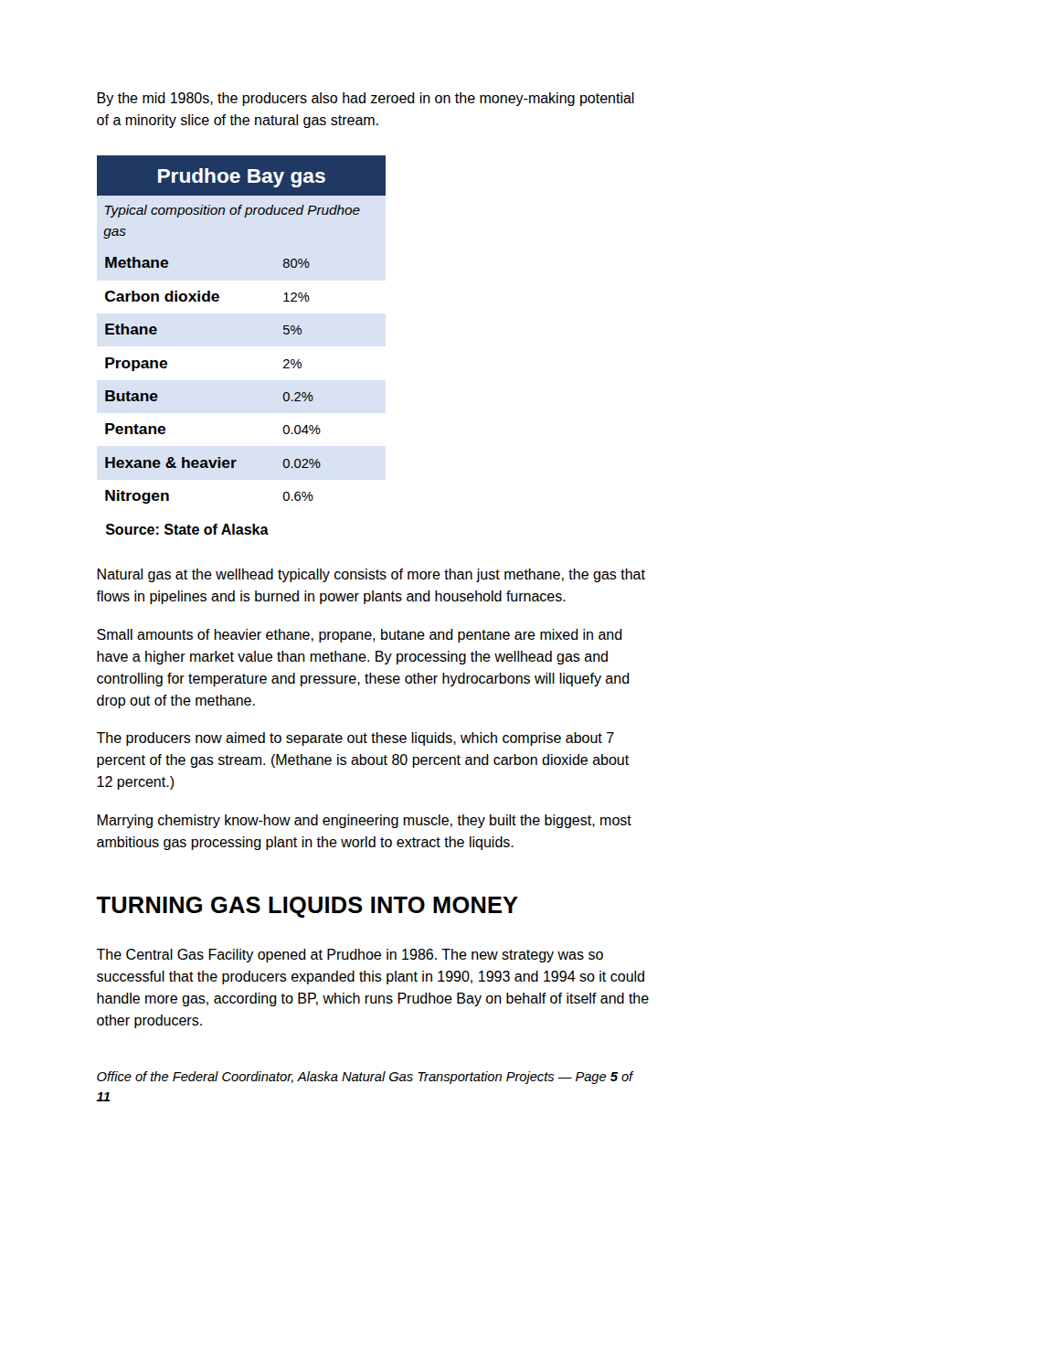By the mid 1980s, the producers also had zeroed in on the money-making potential of a minority slice of the natural gas stream.
Prudhoe Bay gas
| Typical composition of produced Prudhoe gas |
| Methane | 80% |
| Carbon dioxide | 12% |
| Ethane | 5% |
| Propane | 2% |
| Butane | 0.2% |
| Pentane | 0.04% |
| Hexane & heavier | 0.02% |
| Nitrogen | 0.6% |
Source: State of Alaska
Natural gas at the wellhead typically consists of more than just methane, the gas that flows in pipelines and is burned in power plants and household furnaces.
Small amounts of heavier ethane, propane, butane and pentane are mixed in and have a higher market value than methane. By processing the wellhead gas and controlling for temperature and pressure, these other hydrocarbons will liquefy and drop out of the methane.
The producers now aimed to separate out these liquids, which comprise about 7 percent of the gas stream. (Methane is about 80 percent and carbon dioxide about 12 percent.)
Marrying chemistry know-how and engineering muscle, they built the biggest, most ambitious gas processing plant in the world to extract the liquids.
TURNING GAS LIQUIDS INTO MONEY
The Central Gas Facility opened at Prudhoe in 1986. The new strategy was so successful that the producers expanded this plant in 1990, 1993 and 1994 so it could handle more gas, according to BP, which runs Prudhoe Bay on behalf of itself and the other producers.
Office of the Federal Coordinator, Alaska Natural Gas Transportation Projects — Page 5 of 11